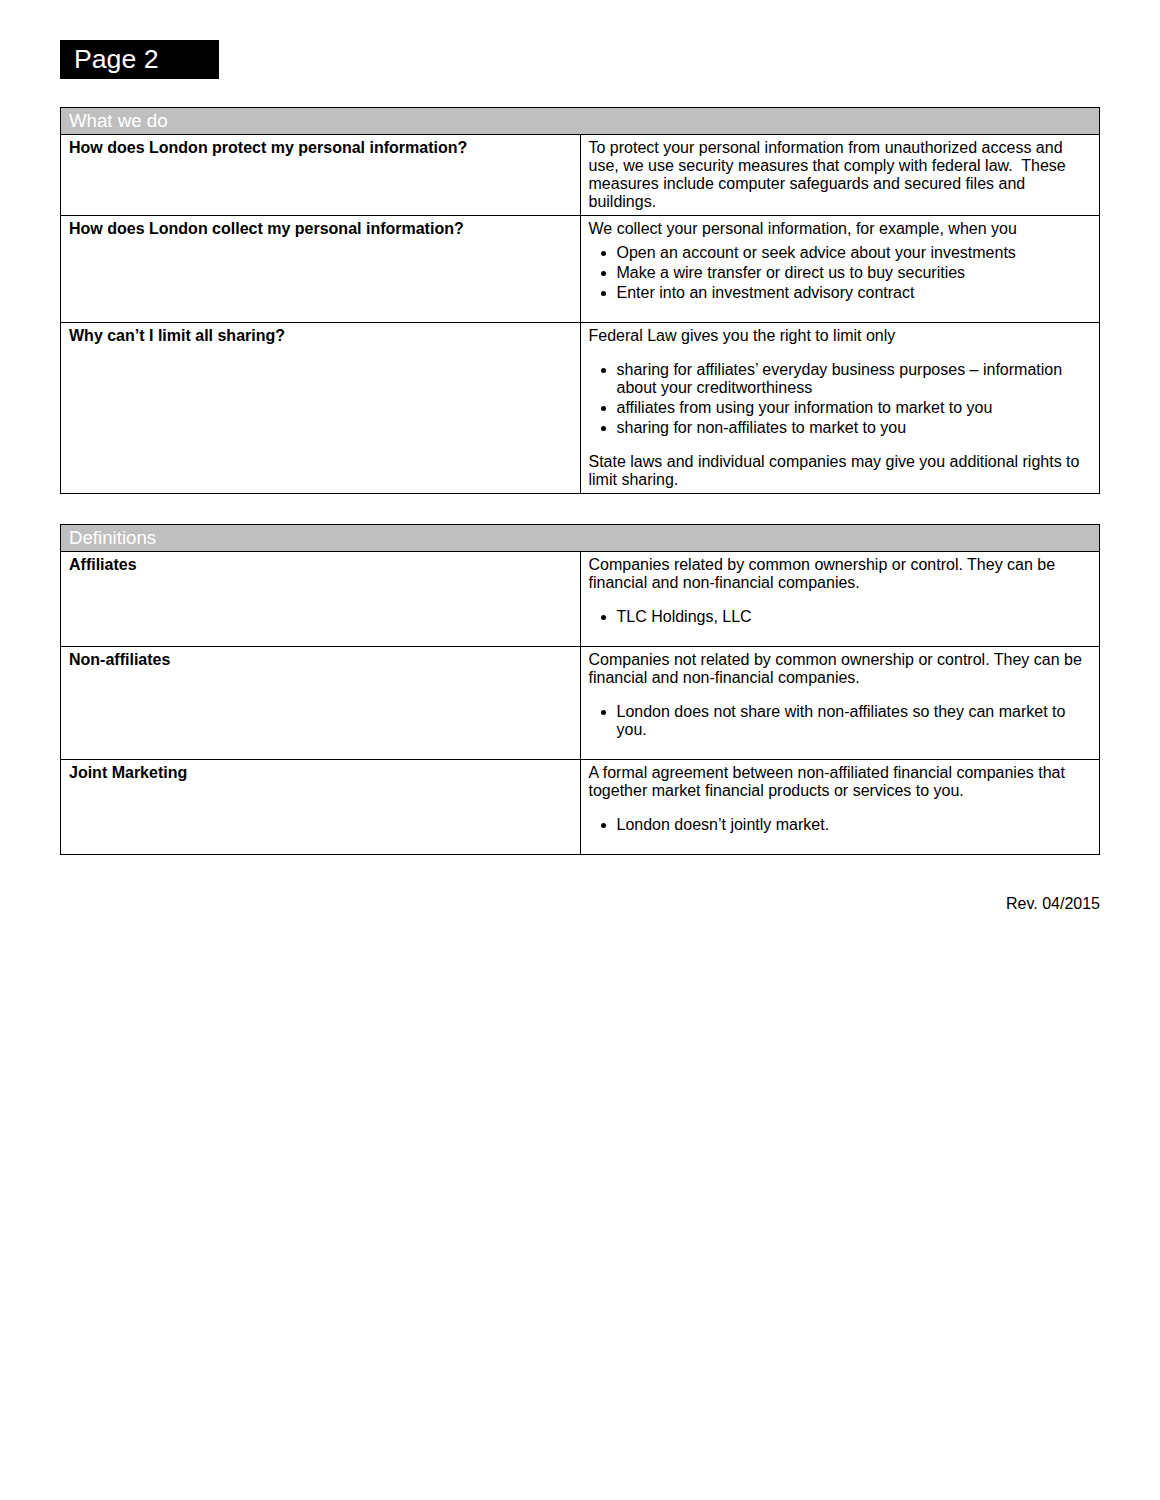Page 2
| What we do |
| --- |
| How does London protect my personal information? | To protect your personal information from unauthorized access and use, we use security measures that comply with federal law. These measures include computer safeguards and secured files and buildings. |
| How does London collect my personal information? | We collect your personal information, for example, when you Open an account or seek advice about your investments Make a wire transfer or direct us to buy securities Enter into an investment advisory contract |
| Why can’t I limit all sharing? | Federal Law gives you the right to limit only sharing for affiliates’ everyday business purposes – information about your creditworthiness affiliates from using your information to market to you sharing for non-affiliates to market to you State laws and individual companies may give you additional rights to limit sharing. |
| Definitions |
| --- |
| Affiliates | Companies related by common ownership or control. They can be financial and non-financial companies. TLC Holdings, LLC |
| Non-affiliates | Companies not related by common ownership or control. They can be financial and non-financial companies. London does not share with non-affiliates so they can market to you. |
| Joint Marketing | A formal agreement between non-affiliated financial companies that together market financial products or services to you. London doesn’t jointly market. |
Rev. 04/2015